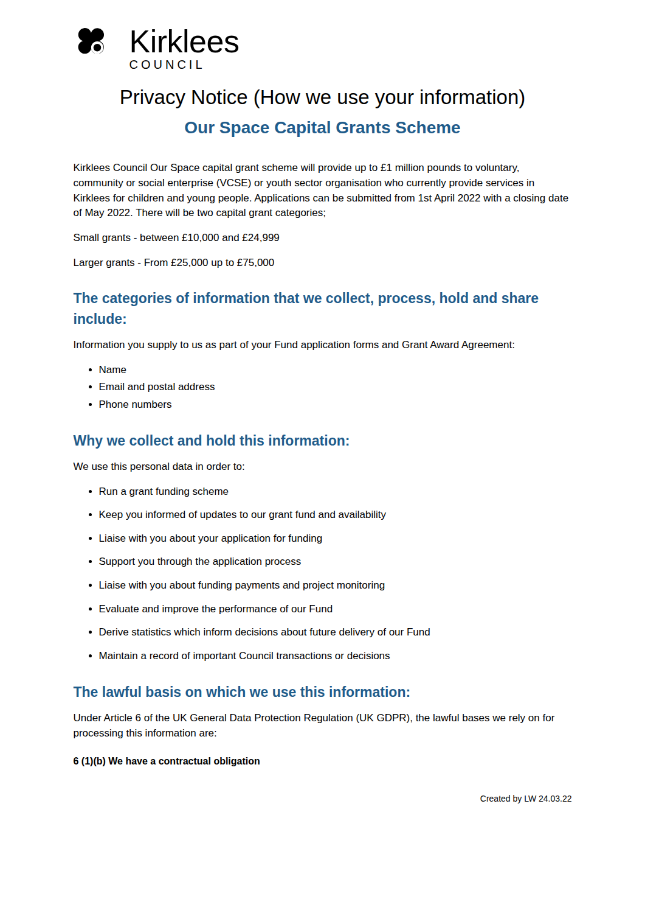Kirklees
COUNCIL
Privacy Notice (How we use your information)
Our Space Capital Grants Scheme
Kirklees Council Our Space capital grant scheme will provide up to £1 million pounds to voluntary, community or social enterprise (VCSE) or youth sector organisation who currently provide services in Kirklees for children and young people. Applications can be submitted from 1st April 2022 with a closing date of May 2022. There will be two capital grant categories;
Small grants - between £10,000 and £24,999
Larger grants - From £25,000 up to £75,000
The categories of information that we collect, process, hold and share include:
Information you supply to us as part of your Fund application forms and Grant Award Agreement:
Name
Email and postal address
Phone numbers
Why we collect and hold this information:
We use this personal data in order to:
Run a grant funding scheme
Keep you informed of updates to our grant fund and availability
Liaise with you about your application for funding
Support you through the application process
Liaise with you about funding payments and project monitoring
Evaluate and improve the performance of our Fund
Derive statistics which inform decisions about future delivery of our Fund
Maintain a record of important Council transactions or decisions
The lawful basis on which we use this information:
Under Article 6 of the UK General Data Protection Regulation (UK GDPR), the lawful bases we rely on for processing this information are:
6 (1)(b) We have a contractual obligation
Created by LW 24.03.22